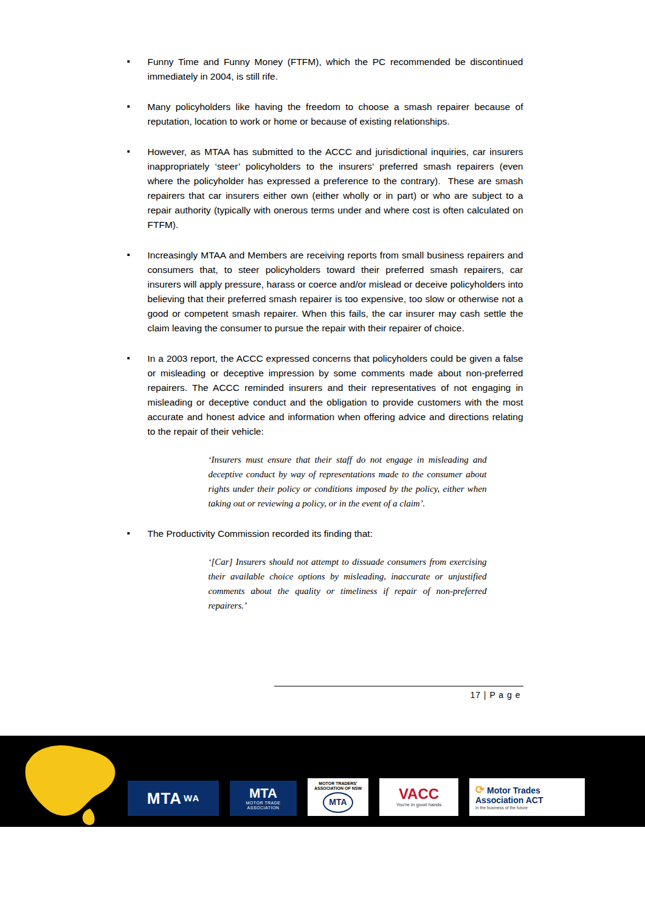Funny Time and Funny Money (FTFM), which the PC recommended be discontinued immediately in 2004, is still rife.
Many policyholders like having the freedom to choose a smash repairer because of reputation, location to work or home or because of existing relationships.
However, as MTAA has submitted to the ACCC and jurisdictional inquiries, car insurers inappropriately ‘steer’ policyholders to the insurers’ preferred smash repairers (even where the policyholder has expressed a preference to the contrary). These are smash repairers that car insurers either own (either wholly or in part) or who are subject to a repair authority (typically with onerous terms under and where cost is often calculated on FTFM).
Increasingly MTAA and Members are receiving reports from small business repairers and consumers that, to steer policyholders toward their preferred smash repairers, car insurers will apply pressure, harass or coerce and/or mislead or deceive policyholders into believing that their preferred smash repairer is too expensive, too slow or otherwise not a good or competent smash repairer. When this fails, the car insurer may cash settle the claim leaving the consumer to pursue the repair with their repairer of choice.
In a 2003 report, the ACCC expressed concerns that policyholders could be given a false or misleading or deceptive impression by some comments made about non-preferred repairers. The ACCC reminded insurers and their representatives of not engaging in misleading or deceptive conduct and the obligation to provide customers with the most accurate and honest advice and information when offering advice and directions relating to the repair of their vehicle:
‘Insurers must ensure that their staff do not engage in misleading and deceptive conduct by way of representations made to the consumer about rights under their policy or conditions imposed by the policy, either when taking out or reviewing a policy, or in the event of a claim’.
The Productivity Commission recorded its finding that:
‘[Car] Insurers should not attempt to dissuade consumers from exercising their available choice options by misleading, inaccurate or unjustified comments about the quality or timeliness if repair of non-preferred repairers.’
17 | P a g e
MTAWA
MTAMOTOR TRADE ASSOCIATION
MOTOR TRADERS' ASSOCIATION OF NSW
MTA
VACCYou're in good hands
⟳Motor Trades
Association ACT
in the business of the future